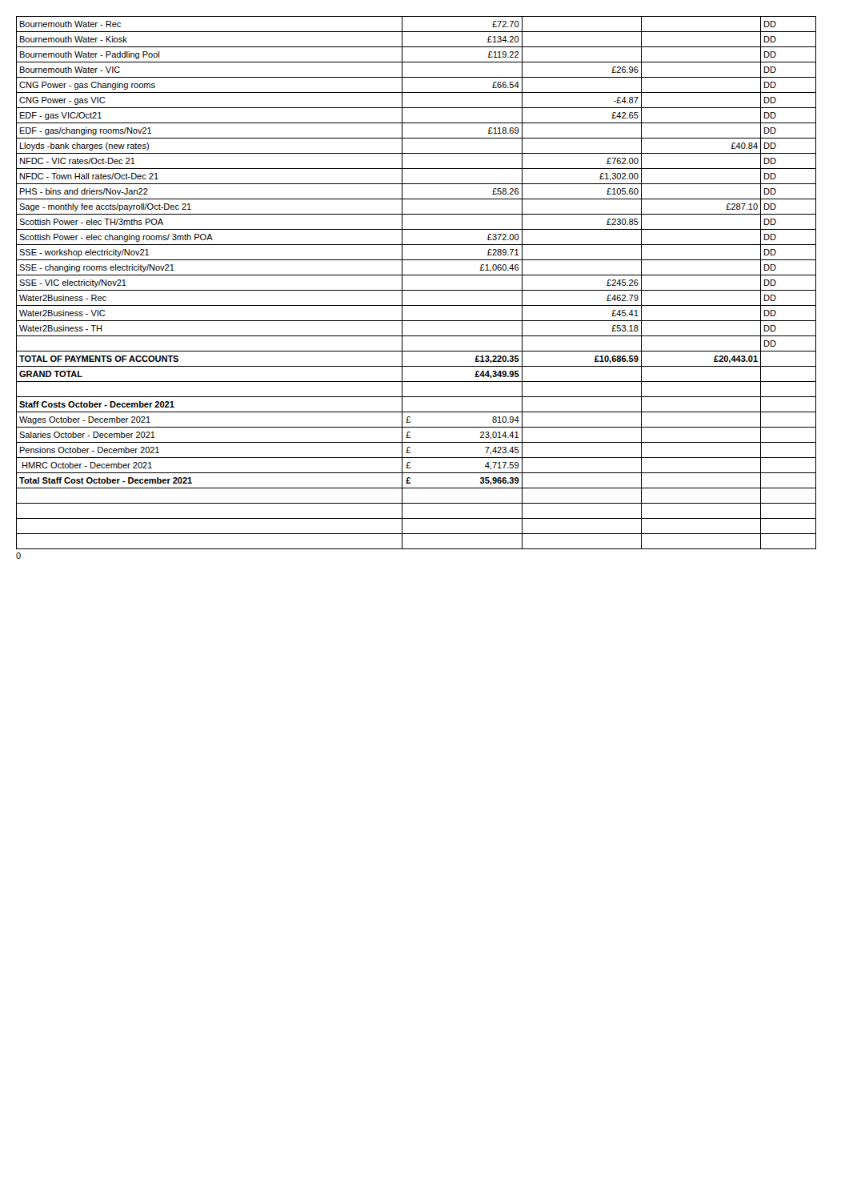| Bournemouth Water - Rec | £72.70 | | | DD |
| Bournemouth Water - Kiosk | £134.20 | | | DD |
| Bournemouth Water - Paddling Pool | £119.22 | | | DD |
| Bournemouth Water - VIC | | £26.96 | | DD |
| CNG Power - gas Changing rooms | £66.54 | | | DD |
| CNG Power - gas VIC | | -£4.87 | | DD |
| EDF - gas VIC/Oct21 | | £42.65 | | DD |
| EDF - gas/changing rooms/Nov21 | £118.69 | | | DD |
| Lloyds -bank charges (new rates) | | | £40.84 | DD |
| NFDC - VIC rates/Oct-Dec 21 | | £762.00 | | DD |
| NFDC - Town Hall rates/Oct-Dec 21 | | £1,302.00 | | DD |
| PHS - bins and driers/Nov-Jan22 | £58.26 | £105.60 | | DD |
| Sage - monthly fee accts/payroll/Oct-Dec 21 | | | £287.10 | DD |
| Scottish Power - elec TH/3mths POA | | £230.85 | | DD |
| Scottish Power - elec changing rooms/ 3mth POA | £372.00 | | | DD |
| SSE - workshop electricity/Nov21 | £289.71 | | | DD |
| SSE - changing rooms electricity/Nov21 | £1,060.46 | | | DD |
| SSE - VIC electricity/Nov21 | | £245.26 | | DD |
| Water2Business - Rec | | £462.79 | | DD |
| Water2Business - VIC | | £45.41 | | DD |
| Water2Business - TH | | £53.18 | | DD |
| | | | | DD |
| TOTAL OF PAYMENTS OF ACCOUNTS | £13,220.35 | £10,686.59 | £20,443.01 | |
| GRAND TOTAL | £44,349.95 | | | |
| Staff Costs October - December 2021 | | | | |
| Wages October - December 2021 | £ 810.94 | | | |
| Salaries October - December 2021 | £ 23,014.41 | | | |
| Pensions October - December 2021 | £ 7,423.45 | | | |
| HMRC October - December 2021 | £ 4,717.59 | | | |
| Total Staff Cost October - December 2021 | £ 35,966.39 | | | |
0